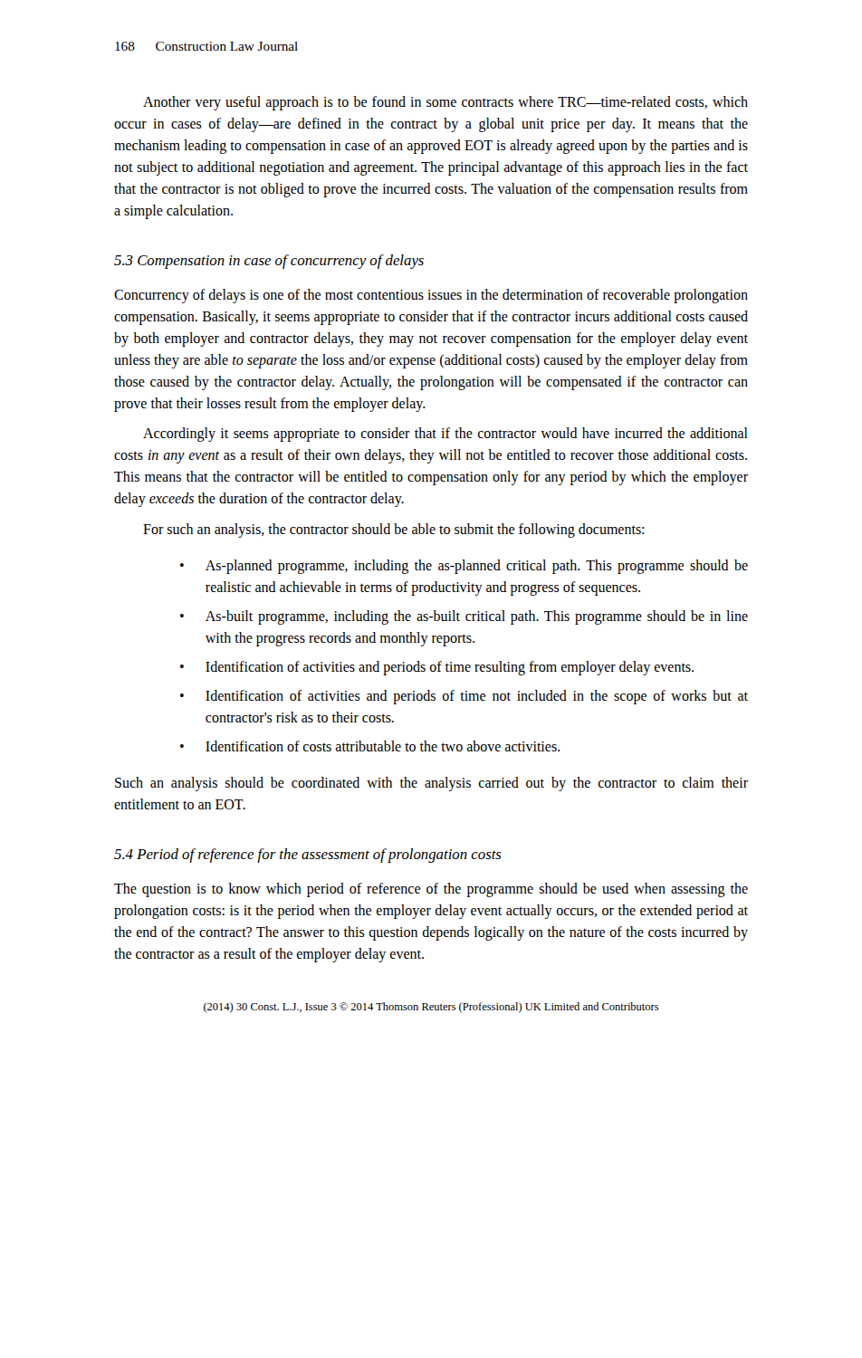168 Construction Law Journal
Another very useful approach is to be found in some contracts where TRC—time-related costs, which occur in cases of delay—are defined in the contract by a global unit price per day. It means that the mechanism leading to compensation in case of an approved EOT is already agreed upon by the parties and is not subject to additional negotiation and agreement. The principal advantage of this approach lies in the fact that the contractor is not obliged to prove the incurred costs. The valuation of the compensation results from a simple calculation.
5.3 Compensation in case of concurrency of delays
Concurrency of delays is one of the most contentious issues in the determination of recoverable prolongation compensation. Basically, it seems appropriate to consider that if the contractor incurs additional costs caused by both employer and contractor delays, they may not recover compensation for the employer delay event unless they are able to separate the loss and/or expense (additional costs) caused by the employer delay from those caused by the contractor delay. Actually, the prolongation will be compensated if the contractor can prove that their losses result from the employer delay.
Accordingly it seems appropriate to consider that if the contractor would have incurred the additional costs in any event as a result of their own delays, they will not be entitled to recover those additional costs. This means that the contractor will be entitled to compensation only for any period by which the employer delay exceeds the duration of the contractor delay.
For such an analysis, the contractor should be able to submit the following documents:
As-planned programme, including the as-planned critical path. This programme should be realistic and achievable in terms of productivity and progress of sequences.
As-built programme, including the as-built critical path. This programme should be in line with the progress records and monthly reports.
Identification of activities and periods of time resulting from employer delay events.
Identification of activities and periods of time not included in the scope of works but at contractor's risk as to their costs.
Identification of costs attributable to the two above activities.
Such an analysis should be coordinated with the analysis carried out by the contractor to claim their entitlement to an EOT.
5.4 Period of reference for the assessment of prolongation costs
The question is to know which period of reference of the programme should be used when assessing the prolongation costs: is it the period when the employer delay event actually occurs, or the extended period at the end of the contract? The answer to this question depends logically on the nature of the costs incurred by the contractor as a result of the employer delay event.
(2014) 30 Const. L.J., Issue 3 © 2014 Thomson Reuters (Professional) UK Limited and Contributors